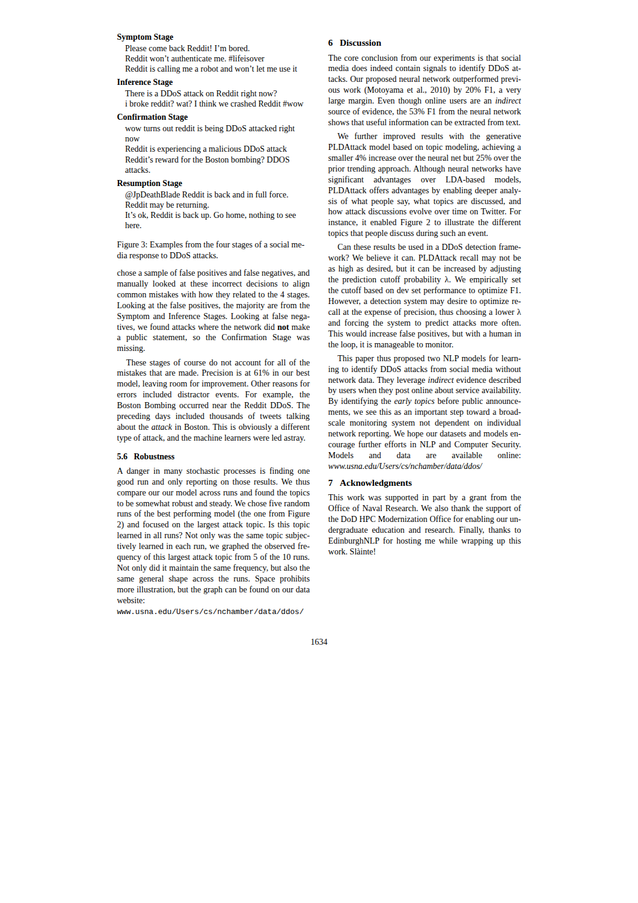Symptom Stage
Please come back Reddit! I’m bored.
Reddit won’t authenticate me. #lifeisover
Reddit is calling me a robot and won’t let me use it
Inference Stage
There is a DDoS attack on Reddit right now?
i broke reddit? wat? I think we crashed Reddit #wow
Confirmation Stage
wow turns out reddit is being DDoS attacked right now
Reddit is experiencing a malicious DDoS attack
Reddit’s reward for the Boston bombing? DDOS attacks.
Resumption Stage
@JpDeathBlade Reddit is back and in full force.
Reddit may be returning.
It’s ok, Reddit is back up. Go home, nothing to see here.
Figure 3: Examples from the four stages of a social media response to DDoS attacks.
chose a sample of false positives and false negatives, and manually looked at these incorrect decisions to align common mistakes with how they related to the 4 stages. Looking at the false positives, the majority are from the Symptom and Inference Stages. Looking at false negatives, we found attacks where the network did not make a public statement, so the Confirmation Stage was missing.
These stages of course do not account for all of the mistakes that are made. Precision is at 61% in our best model, leaving room for improvement. Other reasons for errors included distractor events. For example, the Boston Bombing occurred near the Reddit DDoS. The preceding days included thousands of tweets talking about the attack in Boston. This is obviously a different type of attack, and the machine learners were led astray.
5.6 Robustness
A danger in many stochastic processes is finding one good run and only reporting on those results. We thus compare our our model across runs and found the topics to be somewhat robust and steady. We chose five random runs of the best performing model (the one from Figure 2) and focused on the largest attack topic. Is this topic learned in all runs? Not only was the same topic subjectively learned in each run, we graphed the observed frequency of this largest attack topic from 5 of the 10 runs. Not only did it maintain the same frequency, but also the same general shape across the runs. Space prohibits more illustration, but the graph can be found on our data website: www.usna.edu/Users/cs/nchamber/data/ddos/
6 Discussion
The core conclusion from our experiments is that social media does indeed contain signals to identify DDoS attacks. Our proposed neural network outperformed previous work (Motoyama et al., 2010) by 20% F1, a very large margin. Even though online users are an indirect source of evidence, the 53% F1 from the neural network shows that useful information can be extracted from text.
We further improved results with the generative PLDAttack model based on topic modeling, achieving a smaller 4% increase over the neural net but 25% over the prior trending approach. Although neural networks have significant advantages over LDA-based models, PLDAttack offers advantages by enabling deeper analysis of what people say, what topics are discussed, and how attack discussions evolve over time on Twitter. For instance, it enabled Figure 2 to illustrate the different topics that people discuss during such an event.
Can these results be used in a DDoS detection framework? We believe it can. PLDAttack recall may not be as high as desired, but it can be increased by adjusting the prediction cutoff probability λ. We empirically set the cutoff based on dev set performance to optimize F1. However, a detection system may desire to optimize recall at the expense of precision, thus choosing a lower λ and forcing the system to predict attacks more often. This would increase false positives, but with a human in the loop, it is manageable to monitor.
This paper thus proposed two NLP models for learning to identify DDoS attacks from social media without network data. They leverage indirect evidence described by users when they post online about service availability. By identifying the early topics before public announcements, we see this as an important step toward a broad-scale monitoring system not dependent on individual network reporting. We hope our datasets and models encourage further efforts in NLP and Computer Security. Models and data are available online: www.usna.edu/Users/cs/nchamber/data/ddos/
7 Acknowledgments
This work was supported in part by a grant from the Office of Naval Research. We also thank the support of the DoD HPC Modernization Office for enabling our undergraduate education and research. Finally, thanks to EdinburghNLP for hosting me while wrapping up this work. Slàinte!
1634